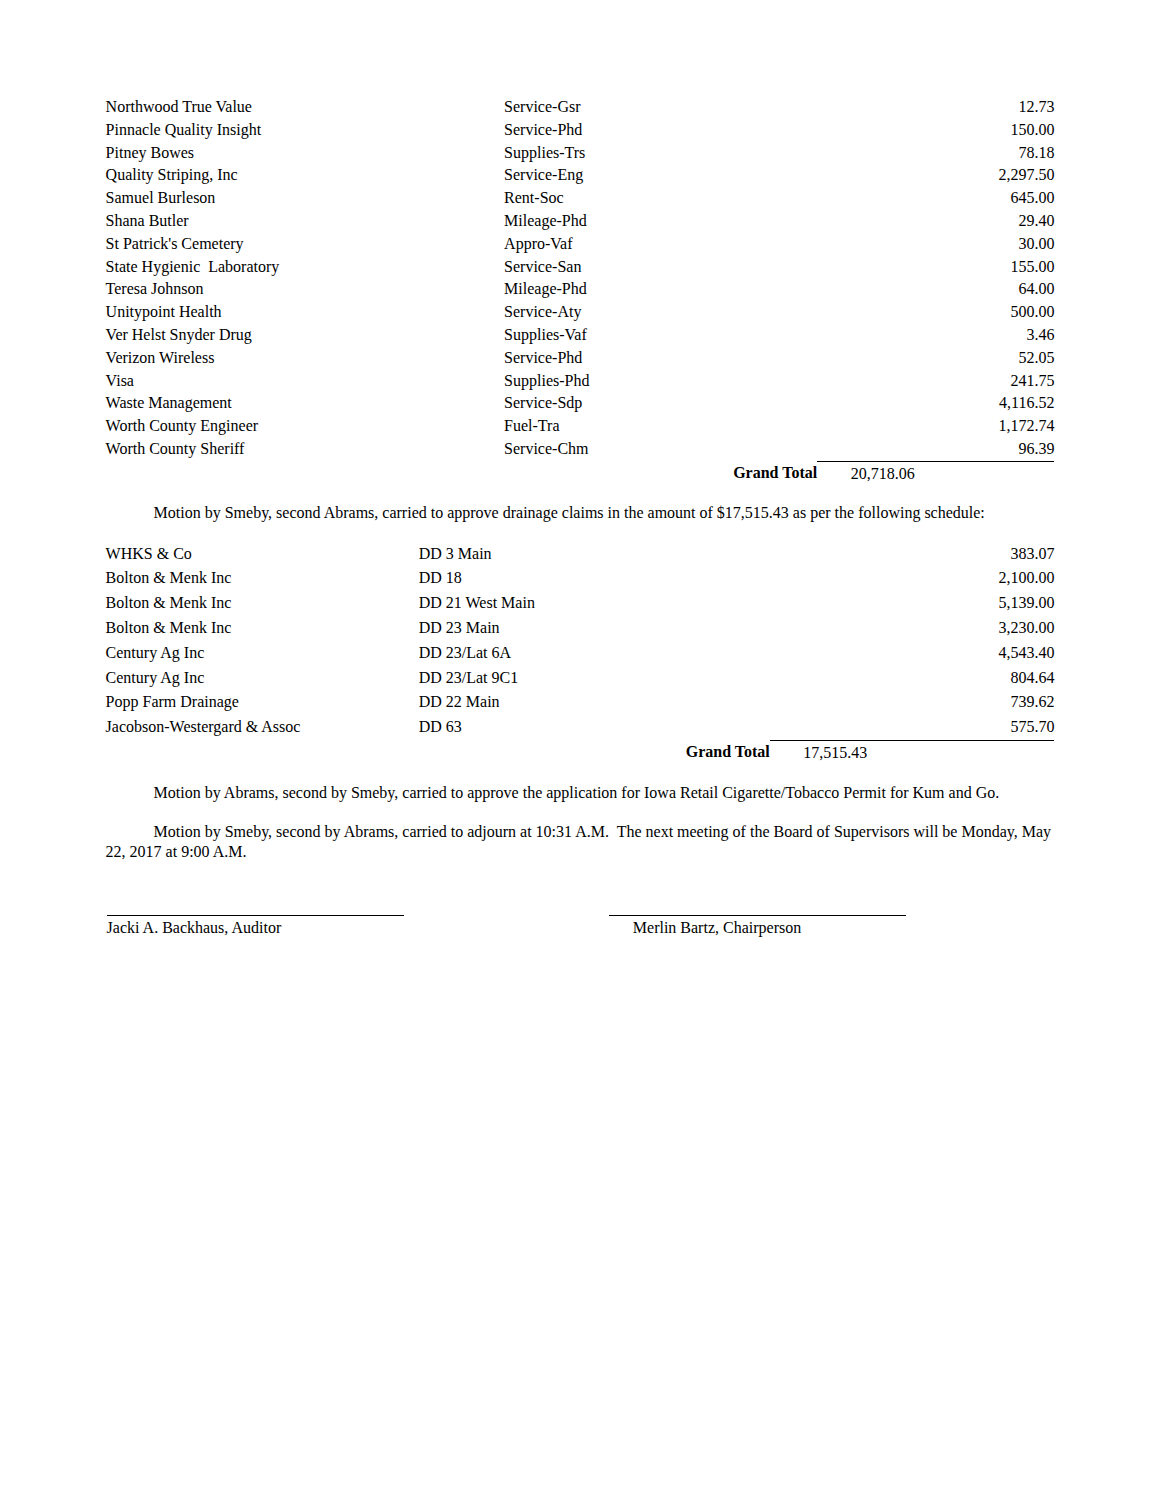| Northwood True Value | Service-Gsr | 12.73 |
| Pinnacle Quality Insight | Service-Phd | 150.00 |
| Pitney Bowes | Supplies-Trs | 78.18 |
| Quality Striping, Inc | Service-Eng | 2,297.50 |
| Samuel Burleson | Rent-Soc | 645.00 |
| Shana Butler | Mileage-Phd | 29.40 |
| St Patrick's Cemetery | Appro-Vaf | 30.00 |
| State Hygienic Laboratory | Service-San | 155.00 |
| Teresa Johnson | Mileage-Phd | 64.00 |
| Unitypoint Health | Service-Aty | 500.00 |
| Ver Helst Snyder Drug | Supplies-Vaf | 3.46 |
| Verizon Wireless | Service-Phd | 52.05 |
| Visa | Supplies-Phd | 241.75 |
| Waste Management | Service-Sdp | 4,116.52 |
| Worth County Engineer | Fuel-Tra | 1,172.74 |
| Worth County Sheriff | Service-Chm | 96.39 |
| | Grand Total | 20,718.06 |
Motion by Smeby, second Abrams, carried to approve drainage claims in the amount of $17,515.43 as per the following schedule:
| WHKS & Co | DD 3 Main | 383.07 |
| Bolton & Menk Inc | DD 18 | 2,100.00 |
| Bolton & Menk Inc | DD 21 West Main | 5,139.00 |
| Bolton & Menk Inc | DD 23 Main | 3,230.00 |
| Century Ag Inc | DD 23/Lat 6A | 4,543.40 |
| Century Ag Inc | DD 23/Lat 9C1 | 804.64 |
| Popp Farm Drainage | DD 22 Main | 739.62 |
| Jacobson-Westergard & Assoc | DD 63 | 575.70 |
| | Grand Total | 17,515.43 |
Motion by Abrams, second by Smeby, carried to approve the application for Iowa Retail Cigarette/Tobacco Permit for Kum and Go.
Motion by Smeby, second by Abrams, carried to adjourn at 10:31 A.M. The next meeting of the Board of Supervisors will be Monday, May 22, 2017 at 9:00 A.M.
| Jacki A. Backhaus, Auditor | Merlin Bartz, Chairperson |